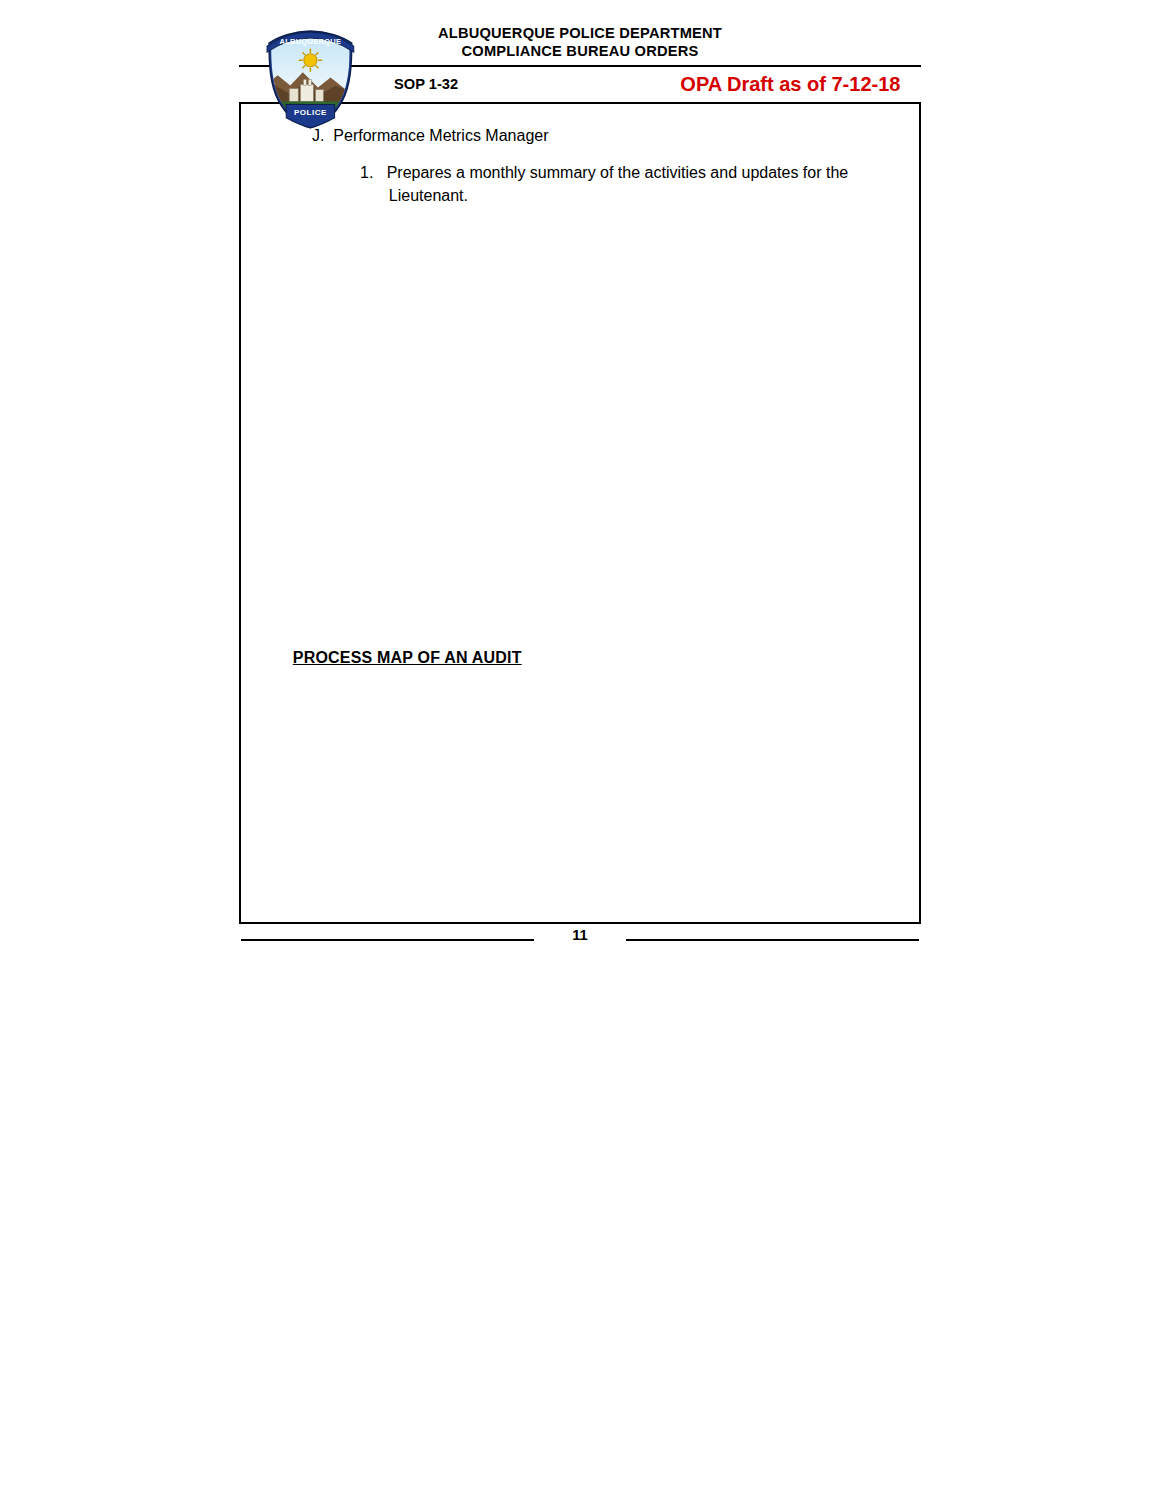ALBUQUERQUE POLICE DEPARTMENT
COMPLIANCE BUREAU ORDERS
SOP 1-32
OPA Draft as of 7-12-18
ALBUQUERQUE POLICE
J. Performance Metrics Manager
1. Prepares a monthly summary of the activities and updates for the Lieutenant.
PROCESS MAP OF AN AUDIT
11